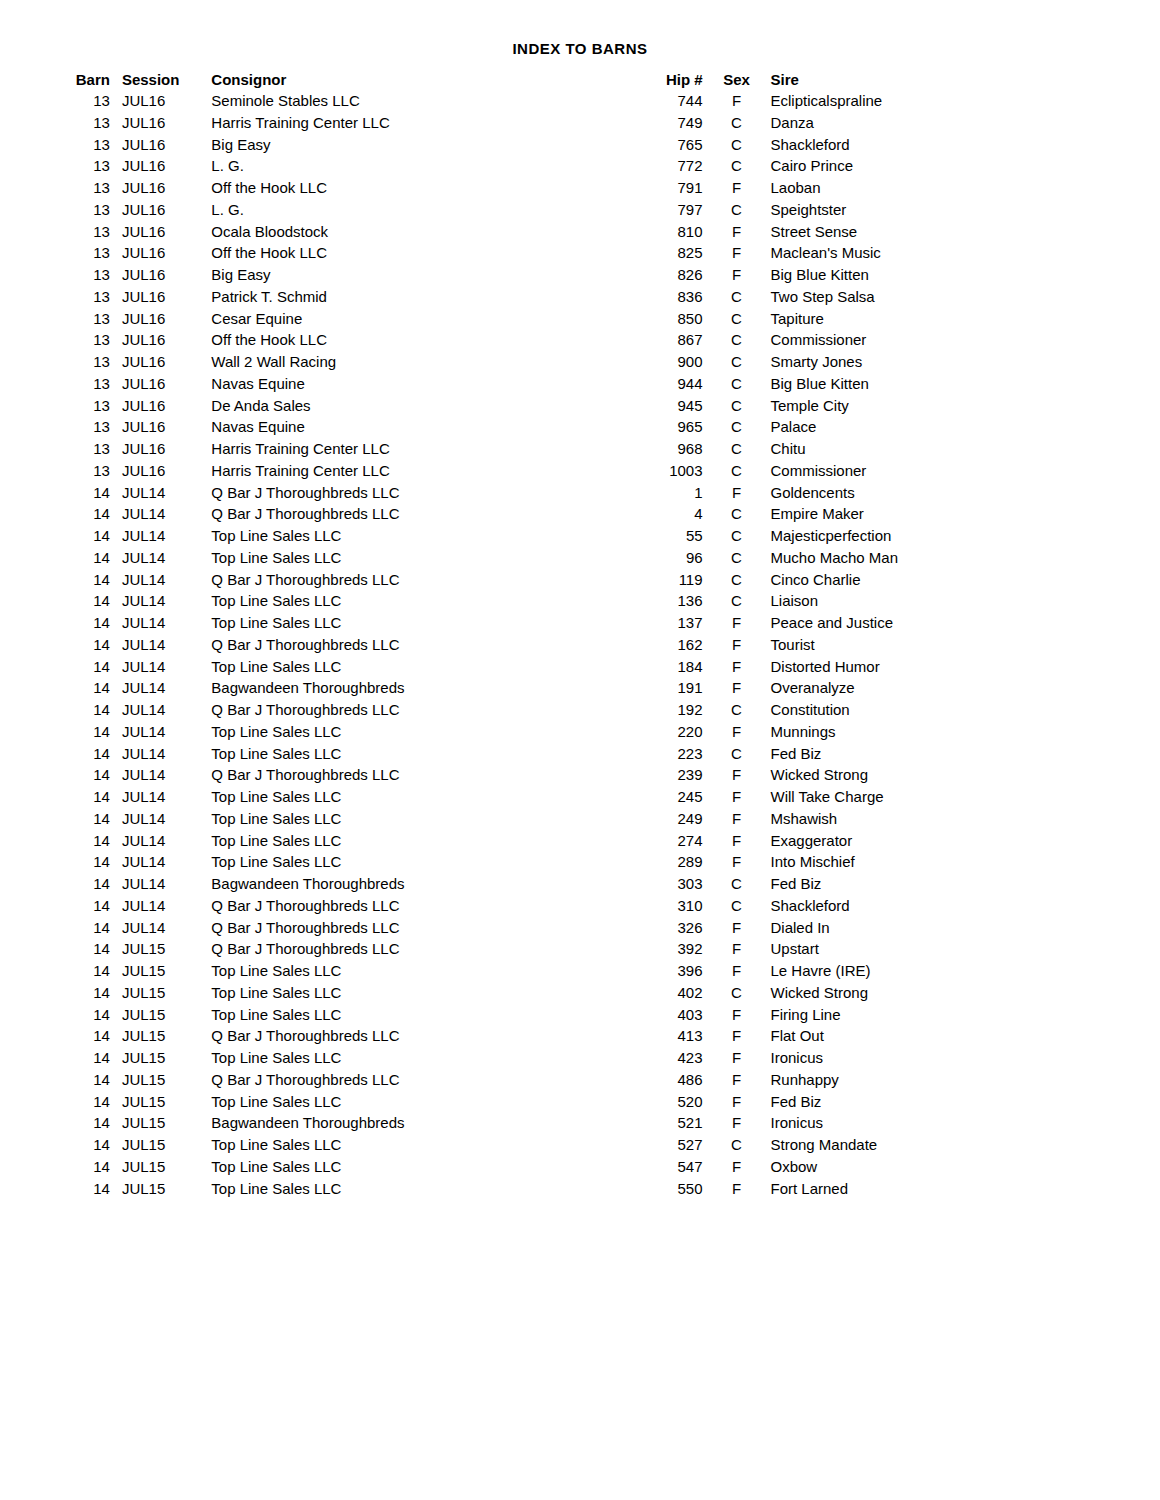INDEX TO BARNS
| Barn | Session | Consignor | Hip # | Sex | Sire |
| --- | --- | --- | --- | --- | --- |
| 13 | JUL16 | Seminole Stables LLC | 744 | F | Eclipticalspraline |
| 13 | JUL16 | Harris Training Center LLC | 749 | C | Danza |
| 13 | JUL16 | Big Easy | 765 | C | Shackleford |
| 13 | JUL16 | L. G. | 772 | C | Cairo Prince |
| 13 | JUL16 | Off the Hook LLC | 791 | F | Laoban |
| 13 | JUL16 | L. G. | 797 | C | Speightster |
| 13 | JUL16 | Ocala Bloodstock | 810 | F | Street Sense |
| 13 | JUL16 | Off the Hook LLC | 825 | F | Maclean's Music |
| 13 | JUL16 | Big Easy | 826 | F | Big Blue Kitten |
| 13 | JUL16 | Patrick T. Schmid | 836 | C | Two Step Salsa |
| 13 | JUL16 | Cesar Equine | 850 | C | Tapiture |
| 13 | JUL16 | Off the Hook LLC | 867 | C | Commissioner |
| 13 | JUL16 | Wall 2 Wall Racing | 900 | C | Smarty Jones |
| 13 | JUL16 | Navas Equine | 944 | C | Big Blue Kitten |
| 13 | JUL16 | De Anda Sales | 945 | C | Temple City |
| 13 | JUL16 | Navas Equine | 965 | C | Palace |
| 13 | JUL16 | Harris Training Center LLC | 968 | C | Chitu |
| 13 | JUL16 | Harris Training Center LLC | 1003 | C | Commissioner |
| 14 | JUL14 | Q Bar J Thoroughbreds LLC | 1 | F | Goldencents |
| 14 | JUL14 | Q Bar J Thoroughbreds LLC | 4 | C | Empire Maker |
| 14 | JUL14 | Top Line Sales LLC | 55 | C | Majesticperfection |
| 14 | JUL14 | Top Line Sales LLC | 96 | C | Mucho Macho Man |
| 14 | JUL14 | Q Bar J Thoroughbreds LLC | 119 | C | Cinco Charlie |
| 14 | JUL14 | Top Line Sales LLC | 136 | C | Liaison |
| 14 | JUL14 | Top Line Sales LLC | 137 | F | Peace and Justice |
| 14 | JUL14 | Q Bar J Thoroughbreds LLC | 162 | F | Tourist |
| 14 | JUL14 | Top Line Sales LLC | 184 | F | Distorted Humor |
| 14 | JUL14 | Bagwandeen Thoroughbreds | 191 | F | Overanalyze |
| 14 | JUL14 | Q Bar J Thoroughbreds LLC | 192 | C | Constitution |
| 14 | JUL14 | Top Line Sales LLC | 220 | F | Munnings |
| 14 | JUL14 | Top Line Sales LLC | 223 | C | Fed Biz |
| 14 | JUL14 | Q Bar J Thoroughbreds LLC | 239 | F | Wicked Strong |
| 14 | JUL14 | Top Line Sales LLC | 245 | F | Will Take Charge |
| 14 | JUL14 | Top Line Sales LLC | 249 | F | Mshawish |
| 14 | JUL14 | Top Line Sales LLC | 274 | F | Exaggerator |
| 14 | JUL14 | Top Line Sales LLC | 289 | F | Into Mischief |
| 14 | JUL14 | Bagwandeen Thoroughbreds | 303 | C | Fed Biz |
| 14 | JUL14 | Q Bar J Thoroughbreds LLC | 310 | C | Shackleford |
| 14 | JUL14 | Q Bar J Thoroughbreds LLC | 326 | F | Dialed In |
| 14 | JUL15 | Q Bar J Thoroughbreds LLC | 392 | F | Upstart |
| 14 | JUL15 | Top Line Sales LLC | 396 | F | Le Havre (IRE) |
| 14 | JUL15 | Top Line Sales LLC | 402 | C | Wicked Strong |
| 14 | JUL15 | Top Line Sales LLC | 403 | F | Firing Line |
| 14 | JUL15 | Q Bar J Thoroughbreds LLC | 413 | F | Flat Out |
| 14 | JUL15 | Top Line Sales LLC | 423 | F | Ironicus |
| 14 | JUL15 | Q Bar J Thoroughbreds LLC | 486 | F | Runhappy |
| 14 | JUL15 | Top Line Sales LLC | 520 | F | Fed Biz |
| 14 | JUL15 | Bagwandeen Thoroughbreds | 521 | F | Ironicus |
| 14 | JUL15 | Top Line Sales LLC | 527 | C | Strong Mandate |
| 14 | JUL15 | Top Line Sales LLC | 547 | F | Oxbow |
| 14 | JUL15 | Top Line Sales LLC | 550 | F | Fort Larned |